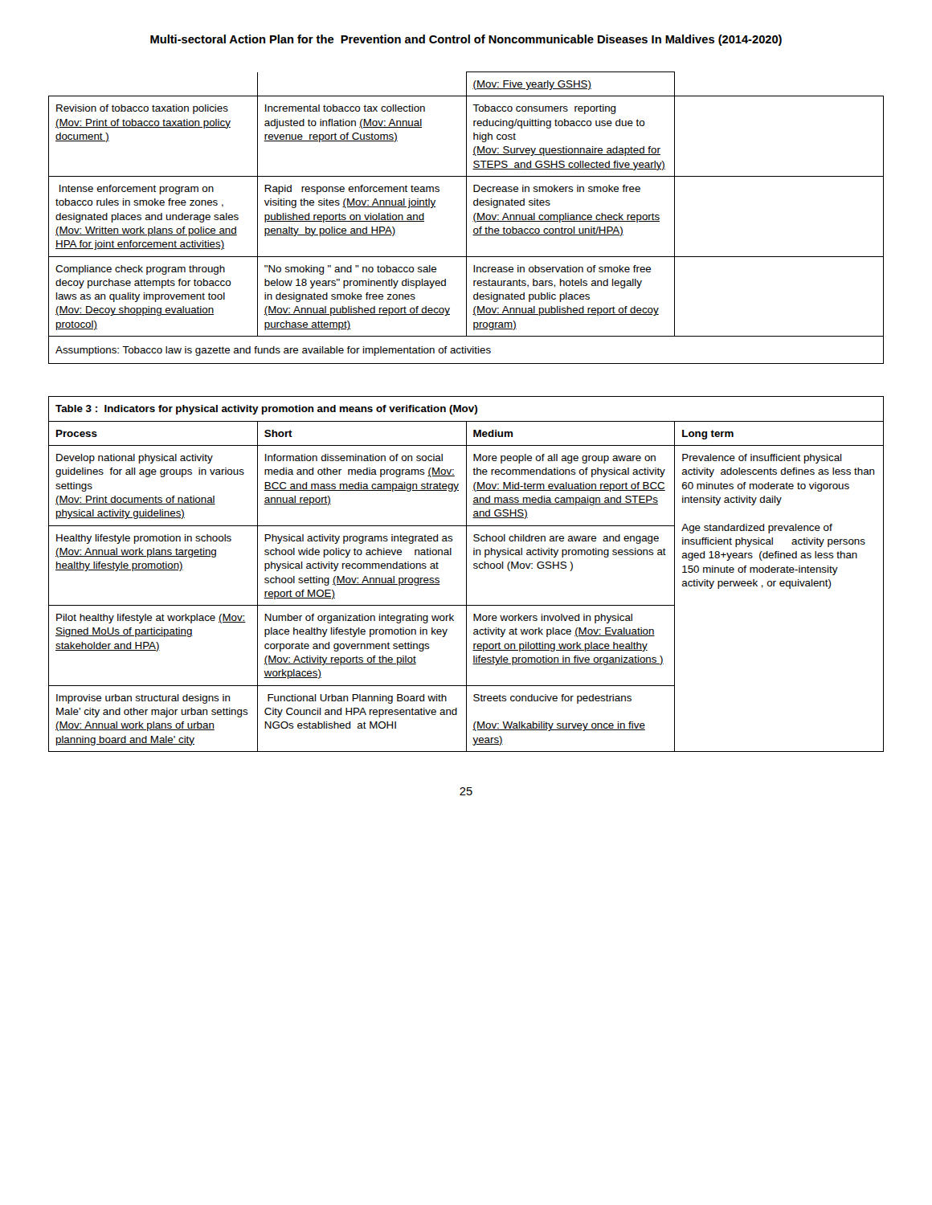Multi-sectoral Action Plan for the Prevention and Control of Noncommunicable Diseases In Maldives (2014-2020)
| | | (Mov: Five yearly GSHS) | |
| Revision of tobacco taxation policies (Mov: Print of tobacco taxation policy document ) | Incremental tobacco tax collection adjusted to inflation (Mov: Annual revenue report of Customs) | Tobacco consumers reporting reducing/quitting tobacco use due to high cost (Mov: Survey questionnaire adapted for STEPS and GSHS collected five yearly) | |
| Intense enforcement program on tobacco rules in smoke free zones , designated places and underage sales (Mov: Written work plans of police and HPA for joint enforcement activities) | Rapid response enforcement teams visiting the sites (Mov: Annual jointly published reports on violation and penalty by police and HPA) | Decrease in smokers in smoke free designated sites (Mov: Annual compliance check reports of the tobacco control unit/HPA) | |
| Compliance check program through decoy purchase attempts for tobacco laws as an quality improvement tool (Mov: Decoy shopping evaluation protocol) | "No smoking " and " no tobacco sale below 18 years" prominently displayed in designated smoke free zones (Mov: Annual published report of decoy purchase attempt) | Increase in observation of smoke free restaurants, bars, hotels and legally designated public places (Mov: Annual published report of decoy program) | |
| Assumptions: Tobacco law is gazette and funds are available for implementation of activities |
| Table 3 : Indicators for physical activity promotion and means of verification (Mov) |
| Process | Short | Medium | Long term |
| Develop national physical activity guidelines for all age groups in various settings (Mov: Print documents of national physical activity guidelines) | Information dissemination of on social media and other media programs (Mov: BCC and mass media campaign strategy annual report) | More people of all age group aware on the recommendations of physical activity (Mov: Mid-term evaluation report of BCC and mass media campaign and STEPs and GSHS) | Prevalence of insufficient physical activity adolescents defines as less than 60 minutes of moderate to vigorous intensity activity daily Age standardized prevalence of insufficient physical activity persons aged 18+years (defined as less than 150 minute of moderate-intensity activity perweek , or equivalent) |
| Healthy lifestyle promotion in schools (Mov: Annual work plans targeting healthy lifestyle promotion) | Physical activity programs integrated as school wide policy to achieve national physical activity recommendations at school setting (Mov: Annual progress report of MOE) | School children are aware and engage in physical activity promoting sessions at school (Mov: GSHS ) |
| Pilot healthy lifestyle at workplace (Mov: Signed MoUs of participating stakeholder and HPA) | Number of organization integrating work place healthy lifestyle promotion in key corporate and government settings (Mov: Activity reports of the pilot workplaces) | More workers involved in physical activity at work place (Mov: Evaluation report on pilotting work place healthy lifestyle promotion in five organizations ) |
| Improvise urban structural designs in Male' city and other major urban settings (Mov: Annual work plans of urban planning board and Male' city | Functional Urban Planning Board with City Council and HPA representative and NGOs established at MOHI | Streets conducive for pedestrians (Mov: Walkability survey once in five years) |
25